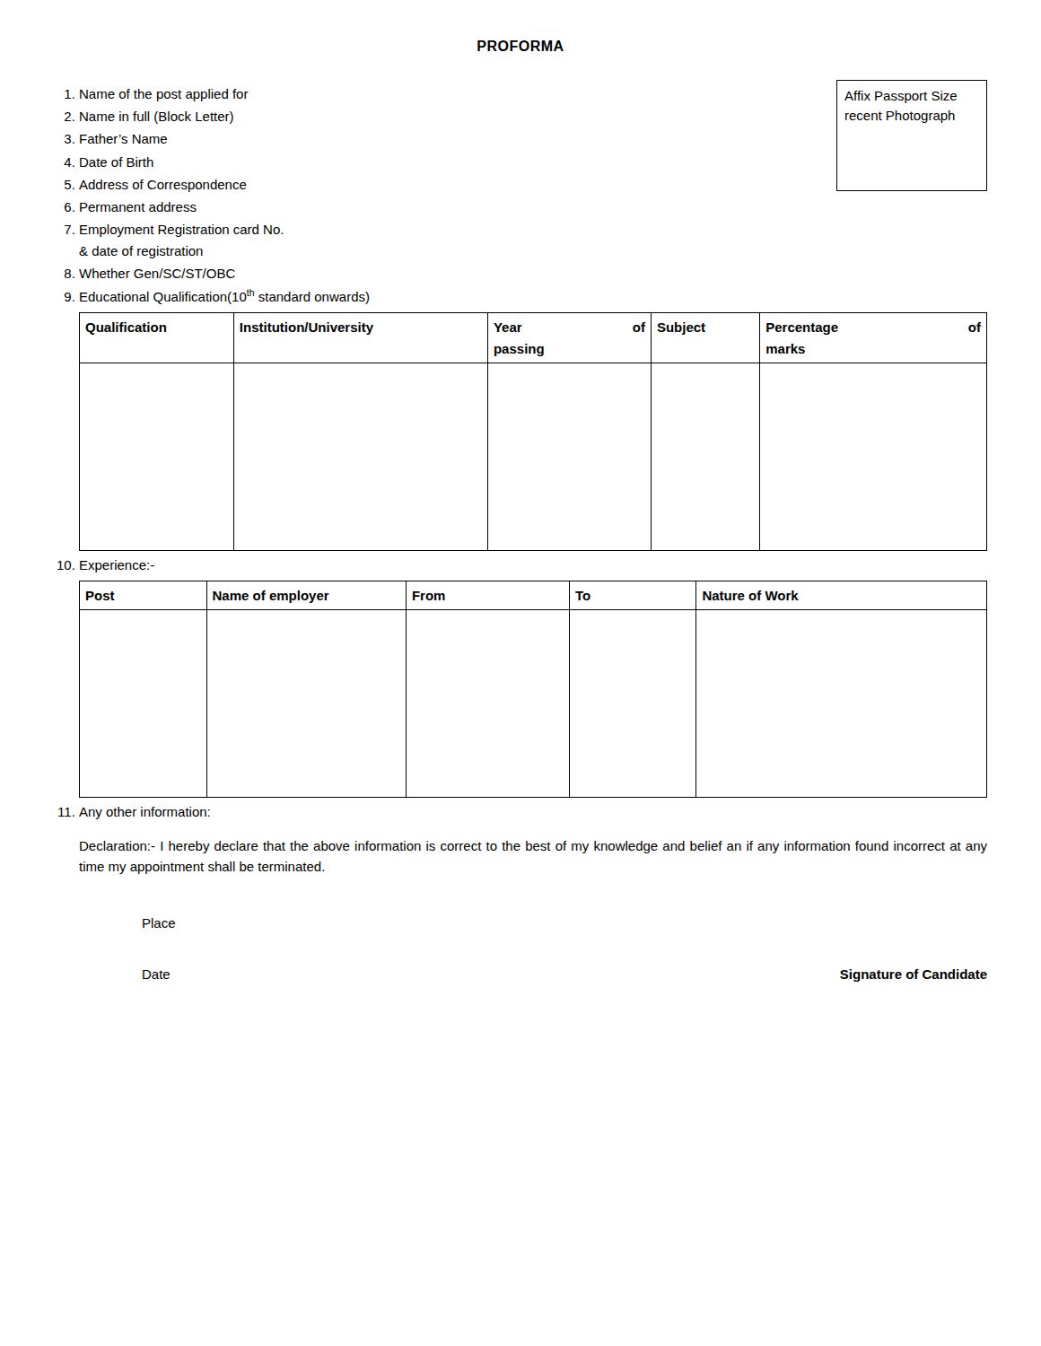PROFORMA
Affix Passport Size recent Photograph
Name of the post applied for
Name in full (Block Letter)
Father’s Name
Date of Birth
Address of Correspondence
Permanent address
Employment Registration card No.& date of registration
Whether Gen/SC/ST/OBC
Educational Qualification(10th standard onwards)
| Qualification | Institution/University | Year of passing | Subject | Percentage of marks |
| --- | --- | --- | --- | --- |
Experience:-
| Post | Name of employer | From | To | Nature of Work |
| --- | --- | --- | --- | --- |
Any other information:
Declaration:- I hereby declare that the above information is correct to the best of my knowledge and belief an if any information found incorrect at any time my appointment shall be terminated.
Place
Date Signature of Candidate